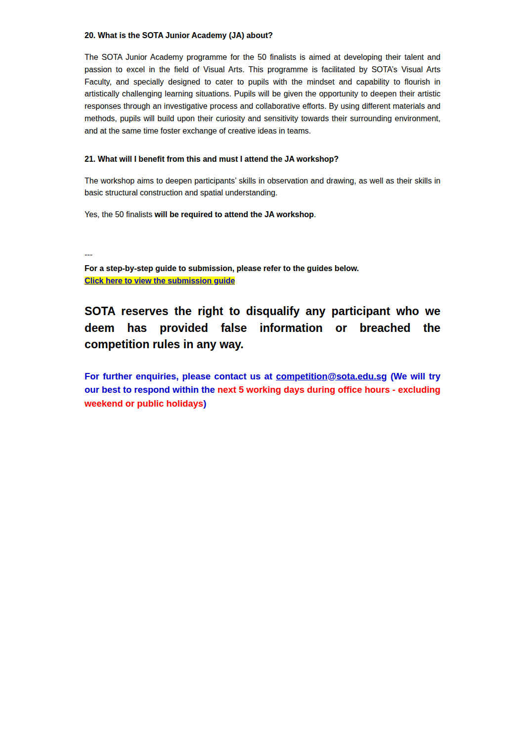20. What is the SOTA Junior Academy (JA) about?
The SOTA Junior Academy programme for the 50 finalists is aimed at developing their talent and passion to excel in the field of Visual Arts. This programme is facilitated by SOTA’s Visual Arts Faculty, and specially designed to cater to pupils with the mindset and capability to flourish in artistically challenging learning situations. Pupils will be given the opportunity to deepen their artistic responses through an investigative process and collaborative efforts. By using different materials and methods, pupils will build upon their curiosity and sensitivity towards their surrounding environment, and at the same time foster exchange of creative ideas in teams.
21. What will I benefit from this and must I attend the JA workshop?
The workshop aims to deepen participants’ skills in observation and drawing, as well as their skills in basic structural construction and spatial understanding.
Yes, the 50 finalists will be required to attend the JA workshop.
---
For a step-by-step guide to submission, please refer to the guides below.
Click here to view the submission guide
SOTA reserves the right to disqualify any participant who we deem has provided false information or breached the competition rules in any way.
For further enquiries, please contact us at competition@sota.edu.sg (We will try our best to respond within the next 5 working days during office hours - excluding weekend or public holidays)